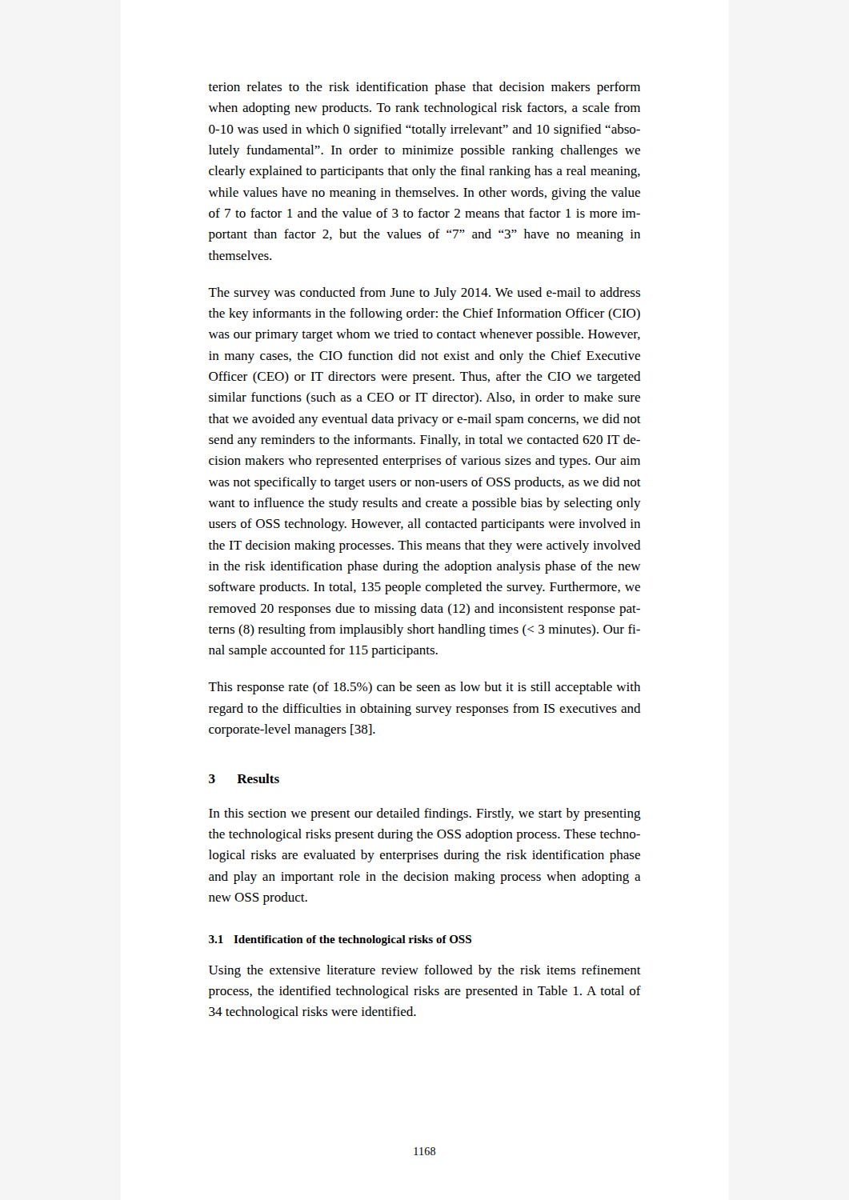terion relates to the risk identification phase that decision makers perform when adopting new products. To rank technological risk factors, a scale from 0-10 was used in which 0 signified “totally irrelevant” and 10 signified “absolutely fundamental”. In order to minimize possible ranking challenges we clearly explained to participants that only the final ranking has a real meaning, while values have no meaning in themselves. In other words, giving the value of 7 to factor 1 and the value of 3 to factor 2 means that factor 1 is more important than factor 2, but the values of “7” and “3” have no meaning in themselves.
The survey was conducted from June to July 2014. We used e-mail to address the key informants in the following order: the Chief Information Officer (CIO) was our primary target whom we tried to contact whenever possible. However, in many cases, the CIO function did not exist and only the Chief Executive Officer (CEO) or IT directors were present. Thus, after the CIO we targeted similar functions (such as a CEO or IT director). Also, in order to make sure that we avoided any eventual data privacy or e-mail spam concerns, we did not send any reminders to the informants. Finally, in total we contacted 620 IT decision makers who represented enterprises of various sizes and types. Our aim was not specifically to target users or non-users of OSS products, as we did not want to influence the study results and create a possible bias by selecting only users of OSS technology. However, all contacted participants were involved in the IT decision making processes. This means that they were actively involved in the risk identification phase during the adoption analysis phase of the new software products. In total, 135 people completed the survey. Furthermore, we removed 20 responses due to missing data (12) and inconsistent response patterns (8) resulting from implausibly short handling times (< 3 minutes). Our final sample accounted for 115 participants.
This response rate (of 18.5%) can be seen as low but it is still acceptable with regard to the difficulties in obtaining survey responses from IS executives and corporate-level managers [38].
3 Results
In this section we present our detailed findings. Firstly, we start by presenting the technological risks present during the OSS adoption process. These technological risks are evaluated by enterprises during the risk identification phase and play an important role in the decision making process when adopting a new OSS product.
3.1 Identification of the technological risks of OSS
Using the extensive literature review followed by the risk items refinement process, the identified technological risks are presented in Table 1. A total of 34 technological risks were identified.
1168